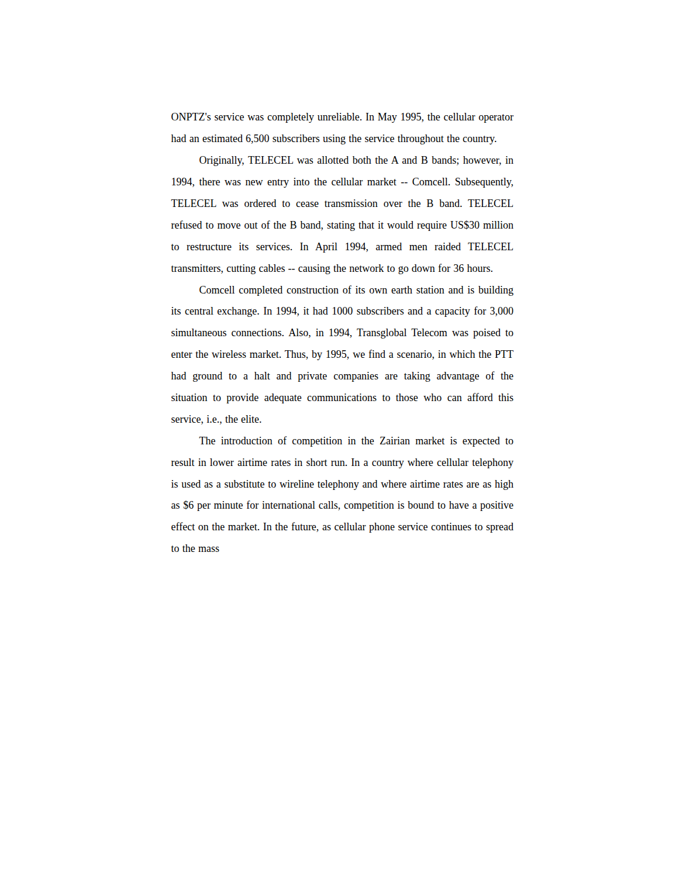ONPTZ's service was completely unreliable. In May 1995, the cellular operator had an estimated 6,500 subscribers using the service throughout the country.
Originally, TELECEL was allotted both the A and B bands; however, in 1994, there was new entry into the cellular market -- Comcell. Subsequently, TELECEL was ordered to cease transmission over the B band. TELECEL refused to move out of the B band, stating that it would require US$30 million to restructure its services. In April 1994, armed men raided TELECEL transmitters, cutting cables -- causing the network to go down for 36 hours.
Comcell completed construction of its own earth station and is building its central exchange. In 1994, it had 1000 subscribers and a capacity for 3,000 simultaneous connections. Also, in 1994, Transglobal Telecom was poised to enter the wireless market. Thus, by 1995, we find a scenario, in which the PTT had ground to a halt and private companies are taking advantage of the situation to provide adequate communications to those who can afford this service, i.e., the elite.
The introduction of competition in the Zairian market is expected to result in lower airtime rates in short run. In a country where cellular telephony is used as a substitute to wireline telephony and where airtime rates are as high as $6 per minute for international calls, competition is bound to have a positive effect on the market. In the future, as cellular phone service continues to spread to the mass